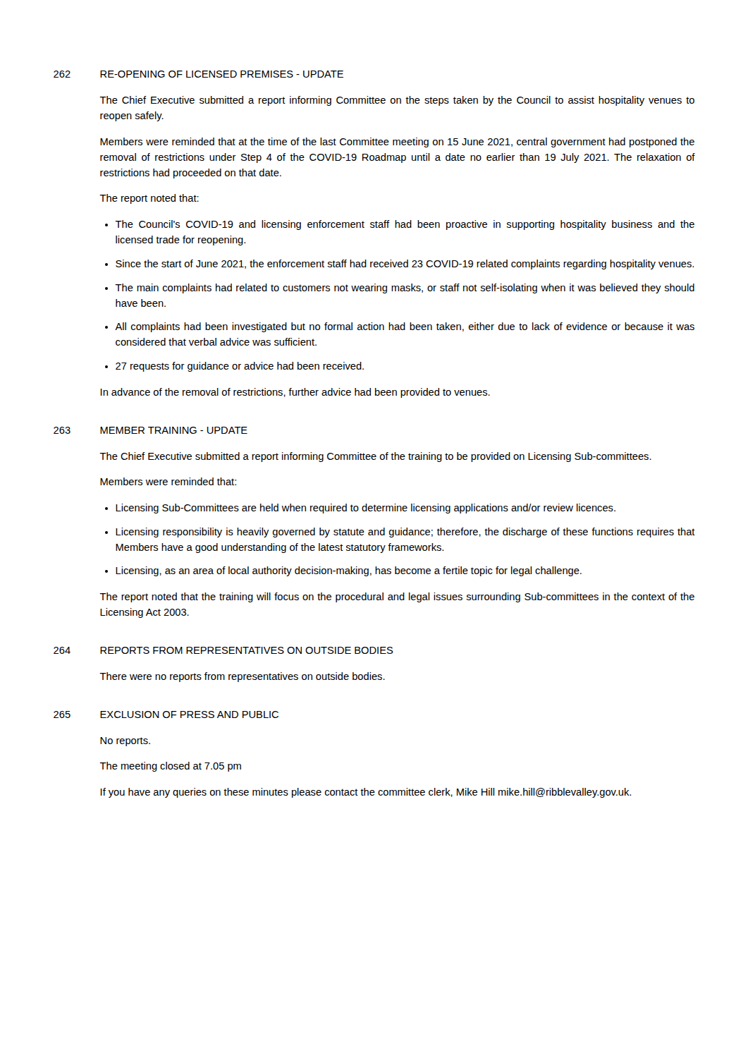262
Re-opening of Licensed Premises - Update
The Chief Executive submitted a report informing Committee on the steps taken by the Council to assist hospitality venues to reopen safely.
Members were reminded that at the time of the last Committee meeting on 15 June 2021, central government had postponed the removal of restrictions under Step 4 of the COVID-19 Roadmap until a date no earlier than 19 July 2021. The relaxation of restrictions had proceeded on that date.
The report noted that:
The Council's COVID-19 and licensing enforcement staff had been proactive in supporting hospitality business and the licensed trade for reopening.
Since the start of June 2021, the enforcement staff had received 23 COVID-19 related complaints regarding hospitality venues.
The main complaints had related to customers not wearing masks, or staff not self-isolating when it was believed they should have been.
All complaints had been investigated but no formal action had been taken, either due to lack of evidence or because it was considered that verbal advice was sufficient.
27 requests for guidance or advice had been received.
In advance of the removal of restrictions, further advice had been provided to venues.
263
Member Training - Update
The Chief Executive submitted a report informing Committee of the training to be provided on Licensing Sub-committees.
Members were reminded that:
Licensing Sub-Committees are held when required to determine licensing applications and/or review licences.
Licensing responsibility is heavily governed by statute and guidance; therefore, the discharge of these functions requires that Members have a good understanding of the latest statutory frameworks.
Licensing, as an area of local authority decision-making, has become a fertile topic for legal challenge.
The report noted that the training will focus on the procedural and legal issues surrounding Sub-committees in the context of the Licensing Act 2003.
264
Reports from Representatives on Outside Bodies
There were no reports from representatives on outside bodies.
265
Exclusion of Press and Public
No reports.
The meeting closed at 7.05 pm
If you have any queries on these minutes please contact the committee clerk, Mike Hill mike.hill@ribblevalley.gov.uk.